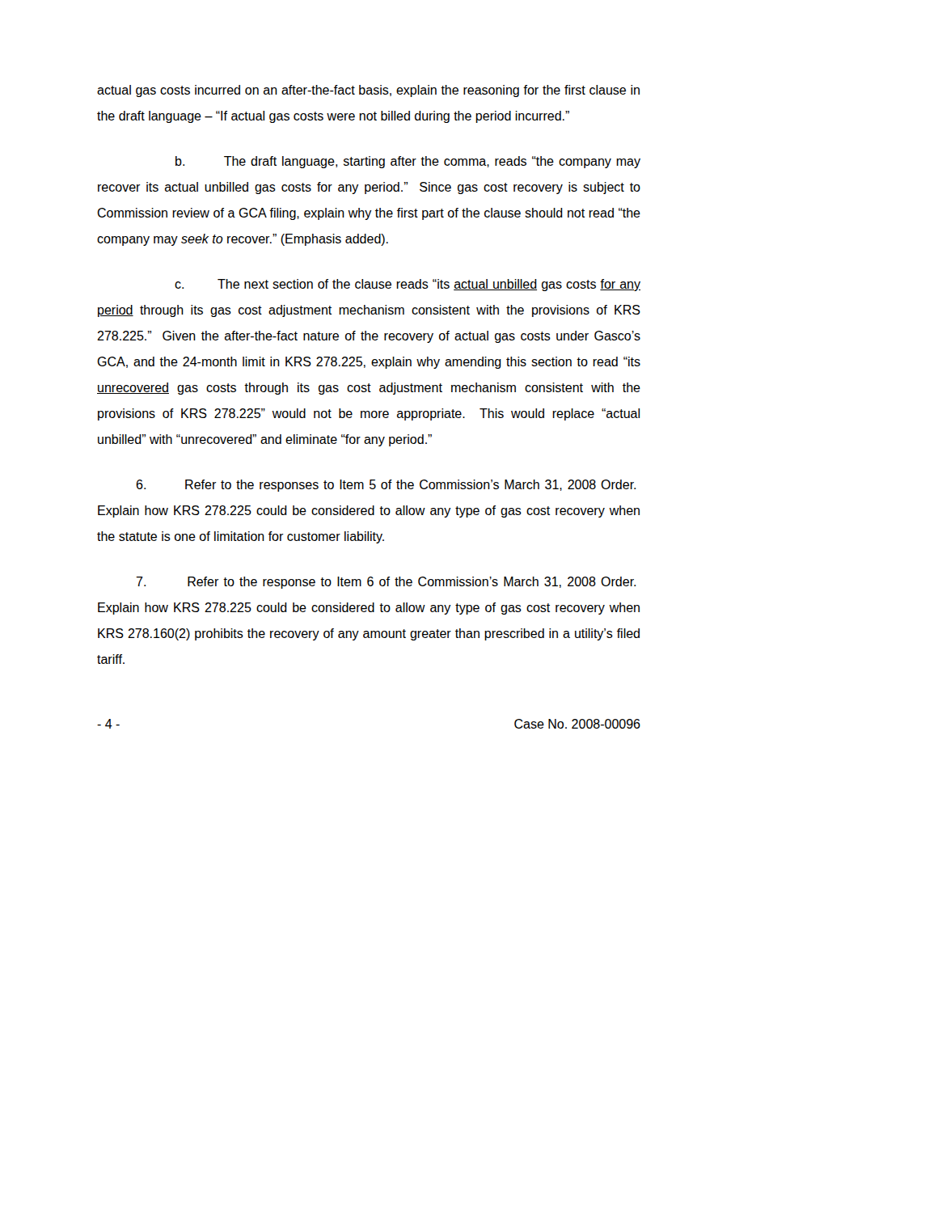actual gas costs incurred on an after-the-fact basis, explain the reasoning for the first clause in the draft language – “If actual gas costs were not billed during the period incurred.”
b. The draft language, starting after the comma, reads “the company may recover its actual unbilled gas costs for any period.” Since gas cost recovery is subject to Commission review of a GCA filing, explain why the first part of the clause should not read “the company may seek to recover.” (Emphasis added).
c. The next section of the clause reads “its actual unbilled gas costs for any period through its gas cost adjustment mechanism consistent with the provisions of KRS 278.225.” Given the after-the-fact nature of the recovery of actual gas costs under Gasco’s GCA, and the 24-month limit in KRS 278.225, explain why amending this section to read “its unrecovered gas costs through its gas cost adjustment mechanism consistent with the provisions of KRS 278.225” would not be more appropriate. This would replace “actual unbilled” with “unrecovered” and eliminate “for any period.”
6. Refer to the responses to Item 5 of the Commission’s March 31, 2008 Order. Explain how KRS 278.225 could be considered to allow any type of gas cost recovery when the statute is one of limitation for customer liability.
7. Refer to the response to Item 6 of the Commission’s March 31, 2008 Order. Explain how KRS 278.225 could be considered to allow any type of gas cost recovery when KRS 278.160(2) prohibits the recovery of any amount greater than prescribed in a utility’s filed tariff.
- 4 - Case No. 2008-00096